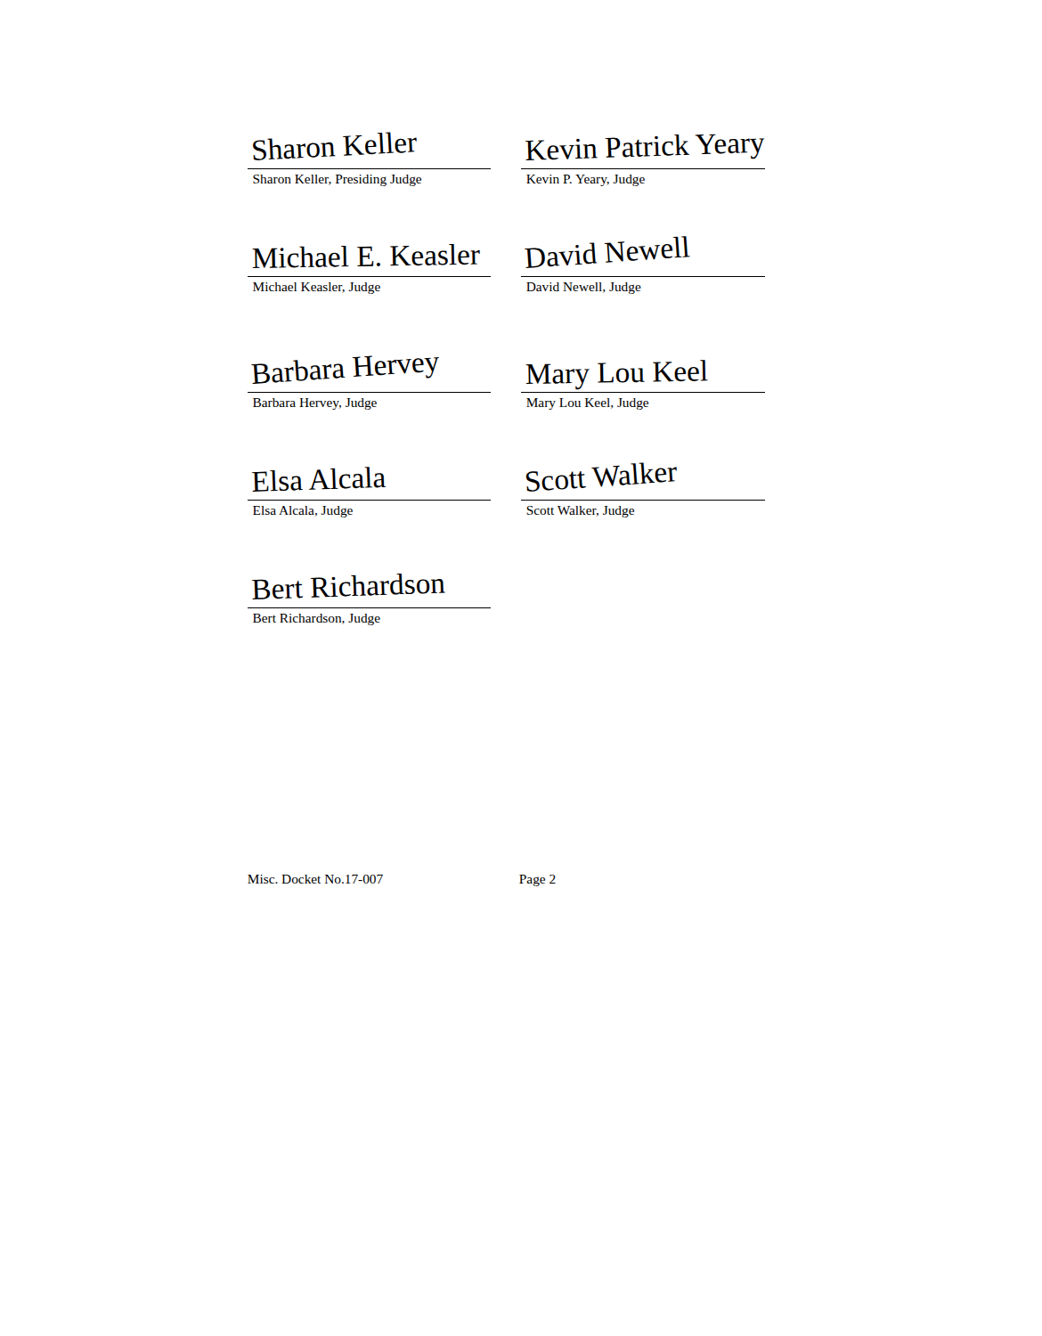| Sharon Keller Sharon Keller, Presiding Judge | Kevin Patrick Yeary Kevin P. Yeary, Judge |
| Michael E. Keasler Michael Keasler, Judge | David Newell David Newell, Judge |
| Barbara Hervey Barbara Hervey, Judge | Mary Lou Keel Mary Lou Keel, Judge |
| Elsa Alcala Elsa Alcala, Judge | Scott Walker Scott Walker, Judge |
| Bert Richardson Bert Richardson, Judge | |
Misc. Docket No.17-007 Page 2